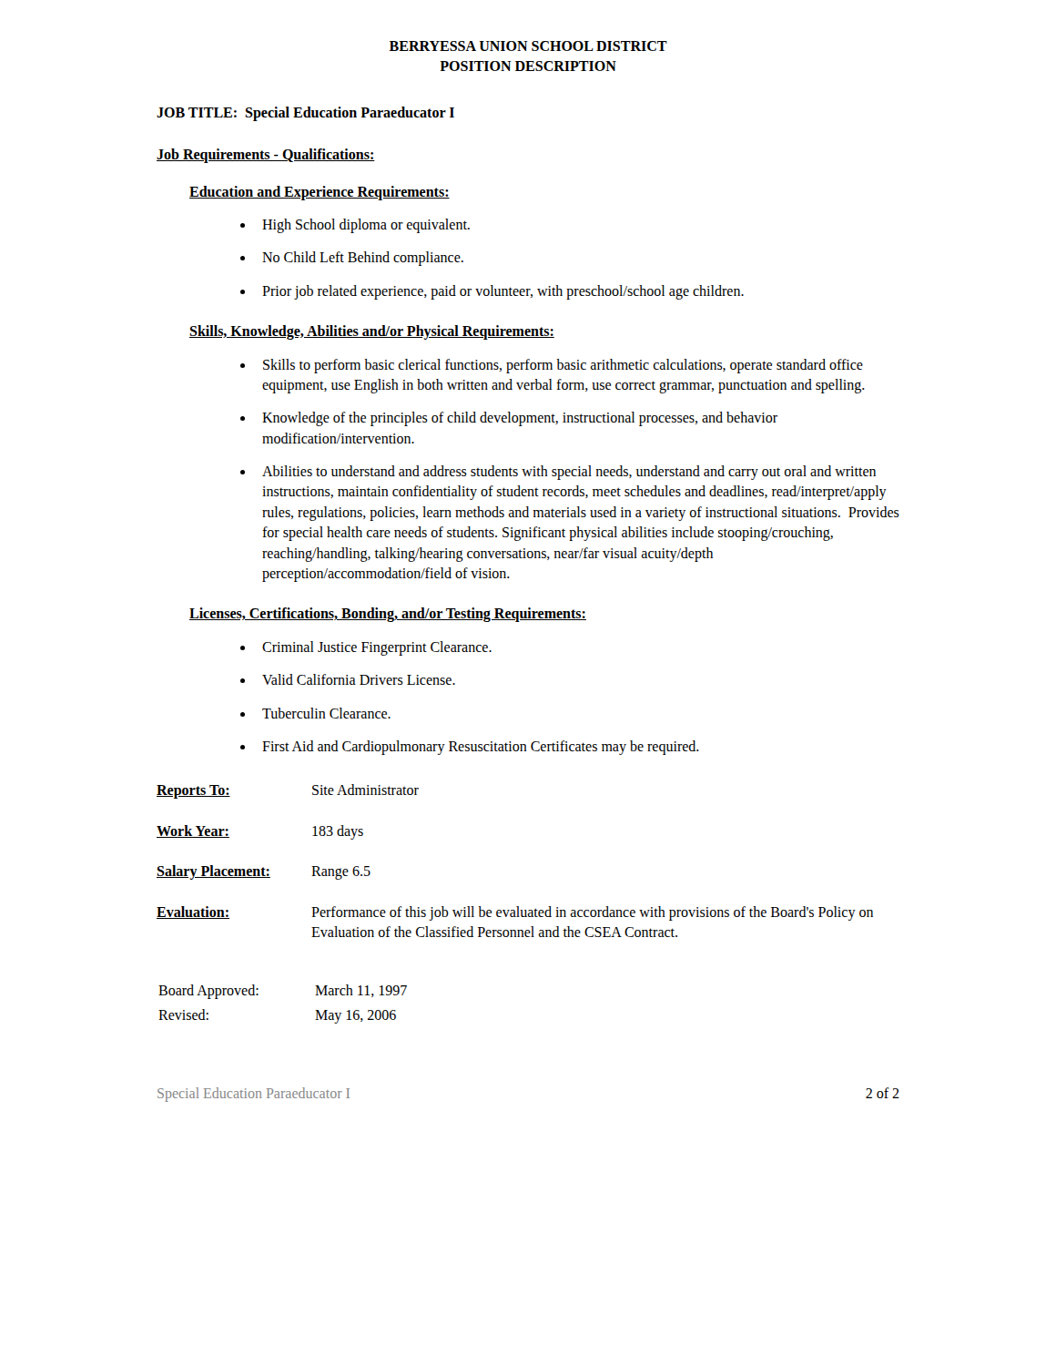BERRYESSA UNION SCHOOL DISTRICT POSITION DESCRIPTION
JOB TITLE: Special Education Paraeducator I
Job Requirements - Qualifications:
Education and Experience Requirements:
High School diploma or equivalent.
No Child Left Behind compliance.
Prior job related experience, paid or volunteer, with preschool/school age children.
Skills, Knowledge, Abilities and/or Physical Requirements:
Skills to perform basic clerical functions, perform basic arithmetic calculations, operate standard office equipment, use English in both written and verbal form, use correct grammar, punctuation and spelling.
Knowledge of the principles of child development, instructional processes, and behavior modification/intervention.
Abilities to understand and address students with special needs, understand and carry out oral and written instructions, maintain confidentiality of student records, meet schedules and deadlines, read/interpret/apply rules, regulations, policies, learn methods and materials used in a variety of instructional situations. Provides for special health care needs of students. Significant physical abilities include stooping/crouching, reaching/handling, talking/hearing conversations, near/far visual acuity/depth perception/accommodation/field of vision.
Licenses, Certifications, Bonding, and/or Testing Requirements:
Criminal Justice Fingerprint Clearance.
Valid California Drivers License.
Tuberculin Clearance.
First Aid and Cardiopulmonary Resuscitation Certificates may be required.
| Reports To: | Site Administrator |
| Work Year: | 183 days |
| Salary Placement: | Range 6.5 |
| Evaluation: | Performance of this job will be evaluated in accordance with provisions of the Board's Policy on Evaluation of the Classified Personnel and the CSEA Contract. |
| Board Approved: | March 11, 1997 |
| Revised: | May 16, 2006 |
Special Education Paraeducator I 2 of 2